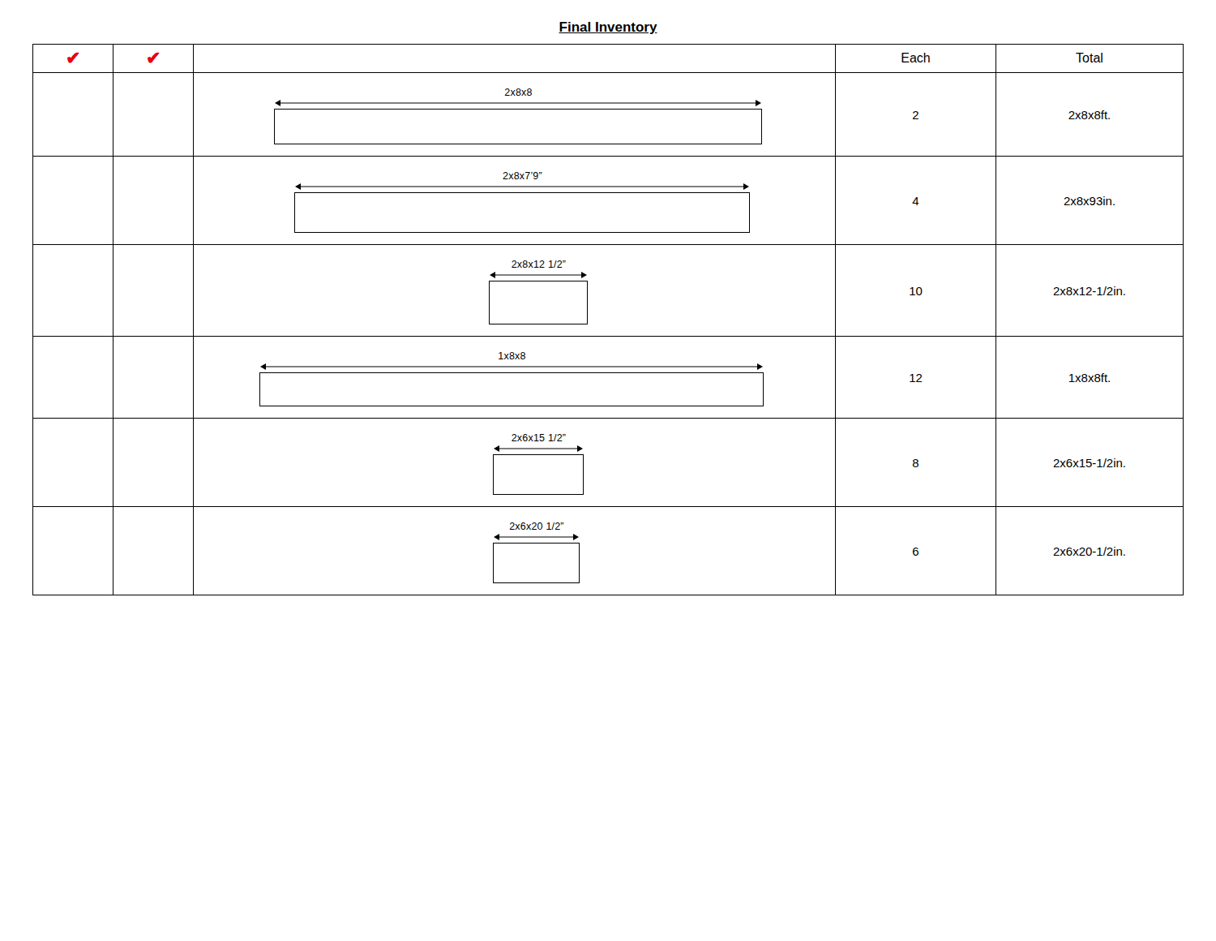Final Inventory
| ✔ | ✔ | | Each | Total |
| --- | --- | --- | --- | --- |
| | | 2x8x8 | 2 | 2x8x8ft. |
| | | 2x8x7’9” | 4 | 2x8x93in. |
| | | 2x8x12 1/2” | 10 | 2x8x12-1/2in. |
| | | 1x8x8 | 12 | 1x8x8ft. |
| | | 2x6x15 1/2” | 8 | 2x6x15-1/2in. |
| | | 2x6x20 1/2” | 6 | 2x6x20-1/2in. |